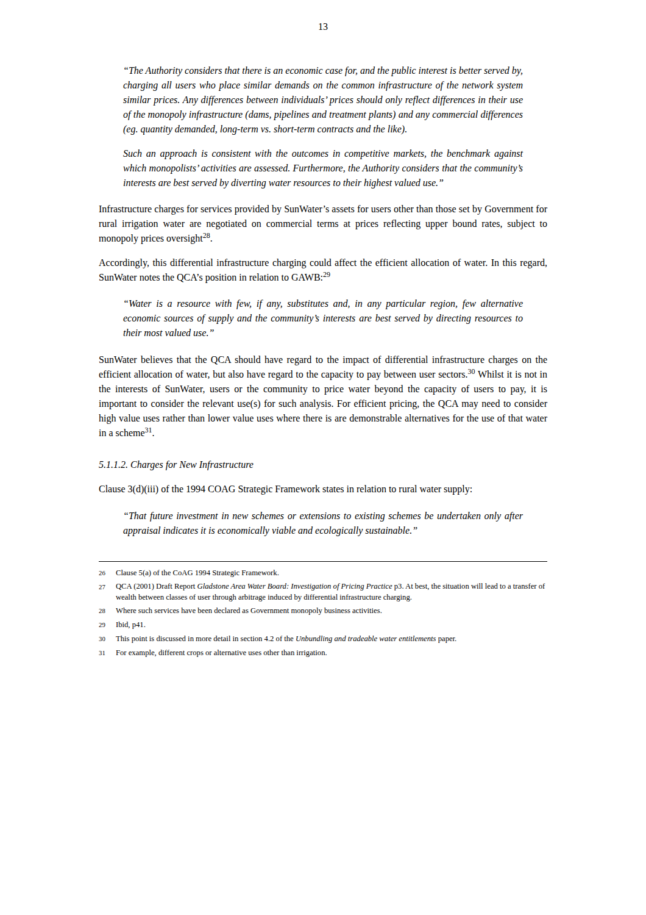13
“The Authority considers that there is an economic case for, and the public interest is better served by, charging all users who place similar demands on the common infrastructure of the network system similar prices. Any differences between individuals’ prices should only reflect differences in their use of the monopoly infrastructure (dams, pipelines and treatment plants) and any commercial differences (eg. quantity demanded, long-term vs. short-term contracts and the like).
Such an approach is consistent with the outcomes in competitive markets, the benchmark against which monopolists’ activities are assessed. Furthermore, the Authority considers that the community’s interests are best served by diverting water resources to their highest valued use.”
Infrastructure charges for services provided by SunWater’s assets for users other than those set by Government for rural irrigation water are negotiated on commercial terms at prices reflecting upper bound rates, subject to monopoly prices oversight28.
Accordingly, this differential infrastructure charging could affect the efficient allocation of water. In this regard, SunWater notes the QCA’s position in relation to GAWB:29
“Water is a resource with few, if any, substitutes and, in any particular region, few alternative economic sources of supply and the community’s interests are best served by directing resources to their most valued use.”
SunWater believes that the QCA should have regard to the impact of differential infrastructure charges on the efficient allocation of water, but also have regard to the capacity to pay between user sectors.30 Whilst it is not in the interests of SunWater, users or the community to price water beyond the capacity of users to pay, it is important to consider the relevant use(s) for such analysis. For efficient pricing, the QCA may need to consider high value uses rather than lower value uses where there is are demonstrable alternatives for the use of that water in a scheme31.
5.1.1.2. Charges for New Infrastructure
Clause 3(d)(iii) of the 1994 COAG Strategic Framework states in relation to rural water supply:
“That future investment in new schemes or extensions to existing schemes be undertaken only after appraisal indicates it is economically viable and ecologically sustainable.”
26 Clause 5(a) of the CoAG 1994 Strategic Framework.
27 QCA (2001) Draft Report Gladstone Area Water Board: Investigation of Pricing Practice p3. At best, the situation will lead to a transfer of wealth between classes of user through arbitrage induced by differential infrastructure charging.
28 Where such services have been declared as Government monopoly business activities.
29 Ibid, p41.
30 This point is discussed in more detail in section 4.2 of the Unbundling and tradeable water entitlements paper.
31 For example, different crops or alternative uses other than irrigation.